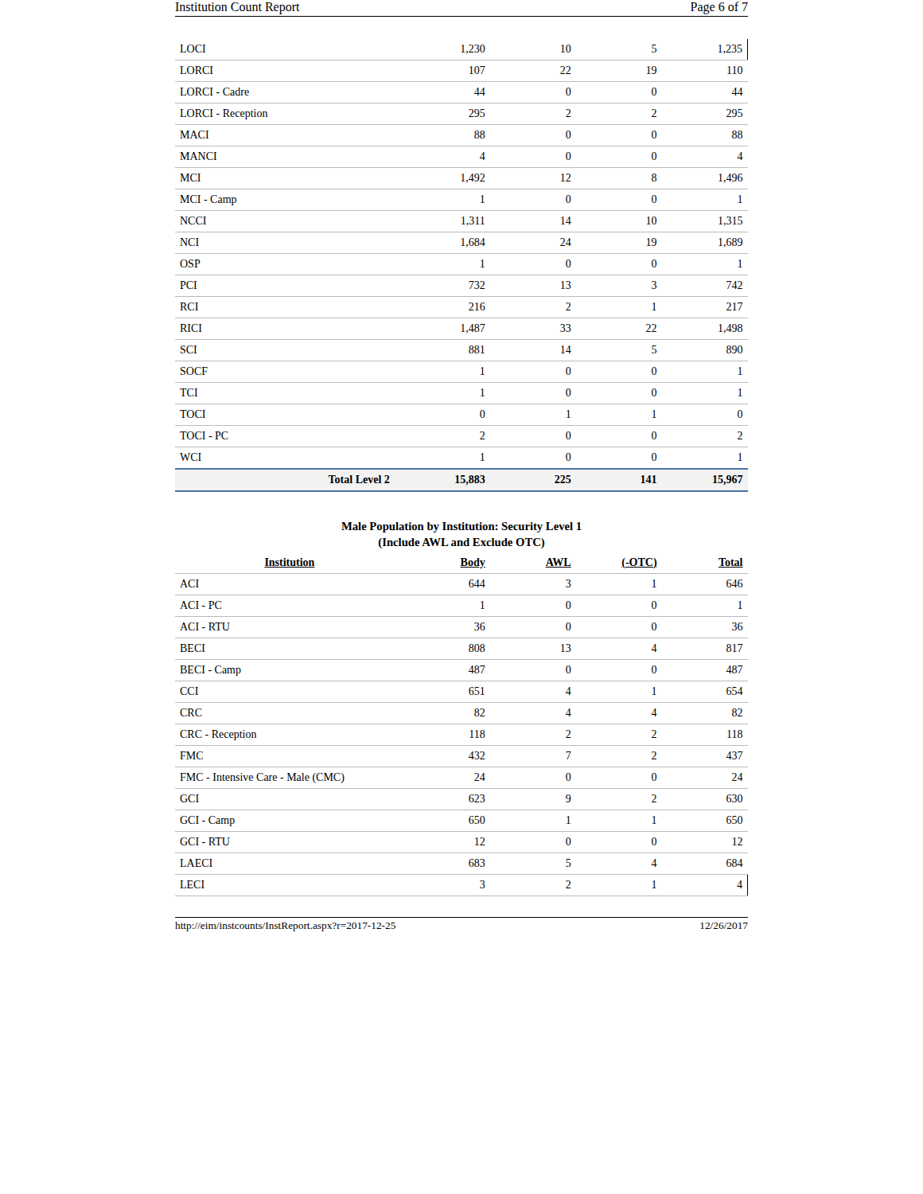Institution Count Report
Page 6 of 7
| LOCI | 1,230 | 10 | 5 | 1,235 |
| LORCI | 107 | 22 | 19 | 110 |
| LORCI - Cadre | 44 | 0 | 0 | 44 |
| LORCI - Reception | 295 | 2 | 2 | 295 |
| MACI | 88 | 0 | 0 | 88 |
| MANCI | 4 | 0 | 0 | 4 |
| MCI | 1,492 | 12 | 8 | 1,496 |
| MCI - Camp | 1 | 0 | 0 | 1 |
| NCCI | 1,311 | 14 | 10 | 1,315 |
| NCI | 1,684 | 24 | 19 | 1,689 |
| OSP | 1 | 0 | 0 | 1 |
| PCI | 732 | 13 | 3 | 742 |
| RCI | 216 | 2 | 1 | 217 |
| RICI | 1,487 | 33 | 22 | 1,498 |
| SCI | 881 | 14 | 5 | 890 |
| SOCF | 1 | 0 | 0 | 1 |
| TCI | 1 | 0 | 0 | 1 |
| TOCI | 0 | 1 | 1 | 0 |
| TOCI - PC | 2 | 0 | 0 | 2 |
| WCI | 1 | 0 | 0 | 1 |
| Total Level 2 | 15,883 | 225 | 141 | 15,967 |
Male Population by Institution: Security Level 1
(Include AWL and Exclude OTC)
| Institution | Body | AWL | (-OTC) | Total |
| --- | --- | --- | --- | --- |
| ACI | 644 | 3 | 1 | 646 |
| ACI - PC | 1 | 0 | 0 | 1 |
| ACI - RTU | 36 | 0 | 0 | 36 |
| BECI | 808 | 13 | 4 | 817 |
| BECI - Camp | 487 | 0 | 0 | 487 |
| CCI | 651 | 4 | 1 | 654 |
| CRC | 82 | 4 | 4 | 82 |
| CRC - Reception | 118 | 2 | 2 | 118 |
| FMC | 432 | 7 | 2 | 437 |
| FMC - Intensive Care - Male (CMC) | 24 | 0 | 0 | 24 |
| GCI | 623 | 9 | 2 | 630 |
| GCI - Camp | 650 | 1 | 1 | 650 |
| GCI - RTU | 12 | 0 | 0 | 12 |
| LAECI | 683 | 5 | 4 | 684 |
| LECI | 3 | 2 | 1 | 4 |
http://eim/instcounts/InstReport.aspx?r=2017-12-25
12/26/2017